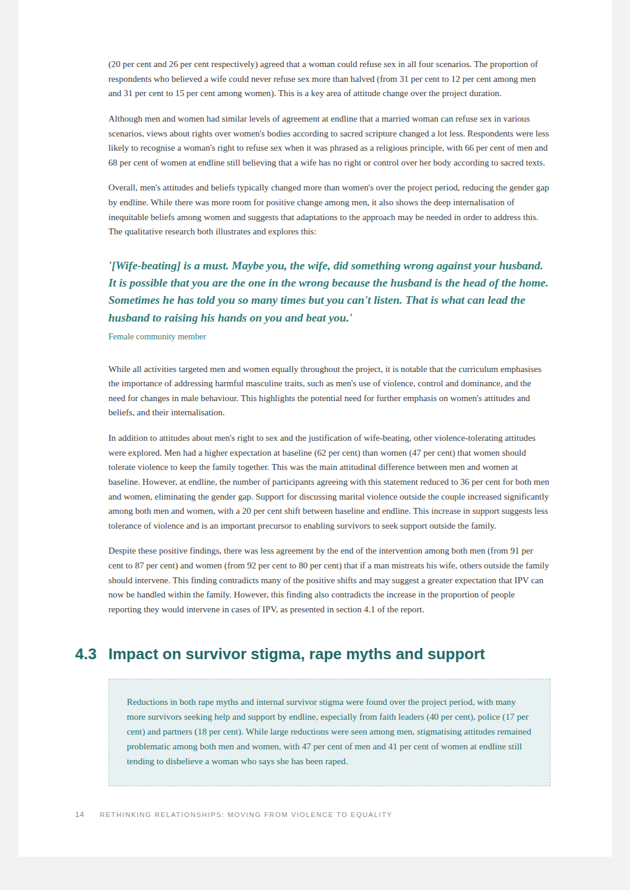(20 per cent and 26 per cent respectively) agreed that a woman could refuse sex in all four scenarios. The proportion of respondents who believed a wife could never refuse sex more than halved (from 31 per cent to 12 per cent among men and 31 per cent to 15 per cent among women). This is a key area of attitude change over the project duration.
Although men and women had similar levels of agreement at endline that a married woman can refuse sex in various scenarios, views about rights over women's bodies according to sacred scripture changed a lot less. Respondents were less likely to recognise a woman's right to refuse sex when it was phrased as a religious principle, with 66 per cent of men and 68 per cent of women at endline still believing that a wife has no right or control over her body according to sacred texts.
Overall, men's attitudes and beliefs typically changed more than women's over the project period, reducing the gender gap by endline. While there was more room for positive change among men, it also shows the deep internalisation of inequitable beliefs among women and suggests that adaptations to the approach may be needed in order to address this. The qualitative research both illustrates and explores this:
'[Wife-beating] is a must. Maybe you, the wife, did something wrong against your husband. It is possible that you are the one in the wrong because the husband is the head of the home. Sometimes he has told you so many times but you can't listen. That is what can lead the husband to raising his hands on you and beat you.'
Female community member
While all activities targeted men and women equally throughout the project, it is notable that the curriculum emphasises the importance of addressing harmful masculine traits, such as men's use of violence, control and dominance, and the need for changes in male behaviour. This highlights the potential need for further emphasis on women's attitudes and beliefs, and their internalisation.
In addition to attitudes about men's right to sex and the justification of wife-beating, other violence-tolerating attitudes were explored. Men had a higher expectation at baseline (62 per cent) than women (47 per cent) that women should tolerate violence to keep the family together. This was the main attitudinal difference between men and women at baseline. However, at endline, the number of participants agreeing with this statement reduced to 36 per cent for both men and women, eliminating the gender gap. Support for discussing marital violence outside the couple increased significantly among both men and women, with a 20 per cent shift between baseline and endline. This increase in support suggests less tolerance of violence and is an important precursor to enabling survivors to seek support outside the family.
Despite these positive findings, there was less agreement by the end of the intervention among both men (from 91 per cent to 87 per cent) and women (from 92 per cent to 80 per cent) that if a man mistreats his wife, others outside the family should intervene. This finding contradicts many of the positive shifts and may suggest a greater expectation that IPV can now be handled within the family. However, this finding also contradicts the increase in the proportion of people reporting they would intervene in cases of IPV, as presented in section 4.1 of the report.
4.3 Impact on survivor stigma, rape myths and support
Reductions in both rape myths and internal survivor stigma were found over the project period, with many more survivors seeking help and support by endline, especially from faith leaders (40 per cent), police (17 per cent) and partners (18 per cent). While large reductions were seen among men, stigmatising attitudes remained problematic among both men and women, with 47 per cent of men and 41 per cent of women at endline still tending to disbelieve a woman who says she has been raped.
14 Rethinking Relationships: Moving from Violence to Equality